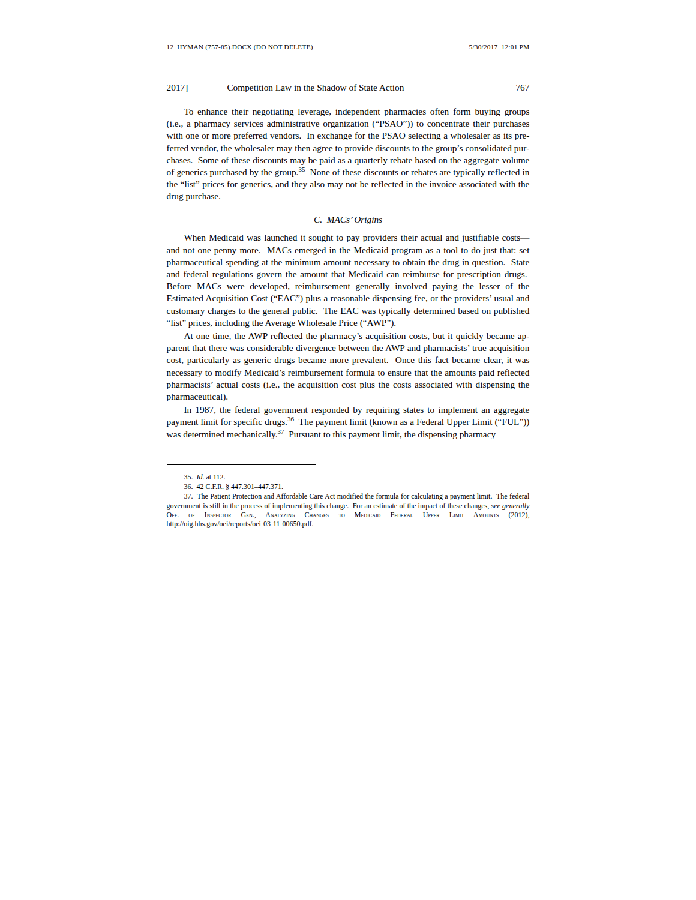12_HYMAN (757-85).DOCX (DO NOT DELETE)
5/30/2017 12:01 PM
2017]
Competition Law in the Shadow of State Action
767
To enhance their negotiating leverage, independent pharmacies often form buying groups (i.e., a pharmacy services administrative organization (“PSAO”)) to concentrate their purchases with one or more preferred vendors. In exchange for the PSAO selecting a wholesaler as its preferred vendor, the wholesaler may then agree to provide discounts to the group’s consolidated purchases. Some of these discounts may be paid as a quarterly rebate based on the aggregate volume of generics purchased by the group.35 None of these discounts or rebates are typically reflected in the “list” prices for generics, and they also may not be reflected in the invoice associated with the drug purchase.
C. MACs’ Origins
When Medicaid was launched it sought to pay providers their actual and justifiable costs—and not one penny more. MACs emerged in the Medicaid program as a tool to do just that: set pharmaceutical spending at the minimum amount necessary to obtain the drug in question. State and federal regulations govern the amount that Medicaid can reimburse for prescription drugs. Before MACs were developed, reimbursement generally involved paying the lesser of the Estimated Acquisition Cost (“EAC”) plus a reasonable dispensing fee, or the providers’ usual and customary charges to the general public. The EAC was typically determined based on published “list” prices, including the Average Wholesale Price (“AWP”).
At one time, the AWP reflected the pharmacy’s acquisition costs, but it quickly became apparent that there was considerable divergence between the AWP and pharmacists’ true acquisition cost, particularly as generic drugs became more prevalent. Once this fact became clear, it was necessary to modify Medicaid’s reimbursement formula to ensure that the amounts paid reflected pharmacists’ actual costs (i.e., the acquisition cost plus the costs associated with dispensing the pharmaceutical).
In 1987, the federal government responded by requiring states to implement an aggregate payment limit for specific drugs.36 The payment limit (known as a Federal Upper Limit (“FUL”)) was determined mechanically.37 Pursuant to this payment limit, the dispensing pharmacy
35. Id. at 112.
36. 42 C.F.R. § 447.301–447.371.
37. The Patient Protection and Affordable Care Act modified the formula for calculating a payment limit. The federal government is still in the process of implementing this change. For an estimate of the impact of these changes, see generally Off. of Inspector Gen., Analyzing Changes to Medicaid Federal Upper Limit Amounts (2012), http://oig.hhs.gov/oei/reports/oei-03-11-00650.pdf.